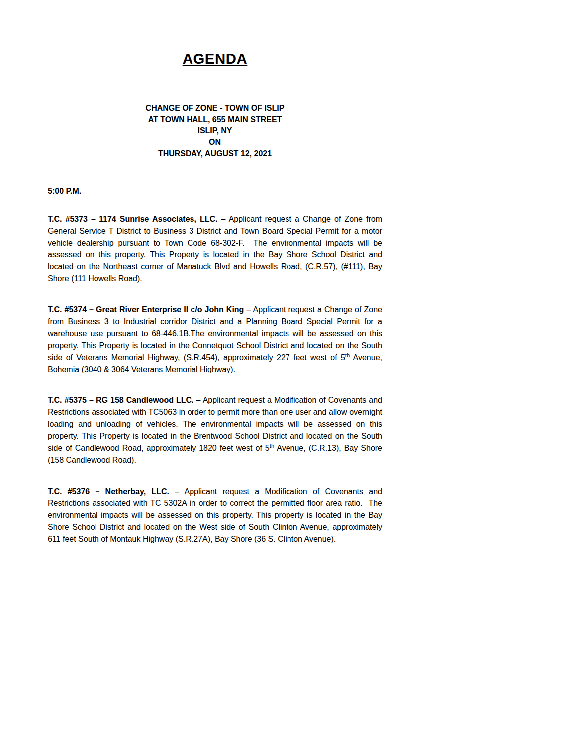AGENDA
CHANGE OF ZONE - TOWN OF ISLIP
AT TOWN HALL, 655 MAIN STREET
ISLIP, NY
ON
THURSDAY, AUGUST 12, 2021
5:00 P.M.
T.C. #5373 – 1174 Sunrise Associates, LLC. – Applicant request a Change of Zone from General Service T District to Business 3 District and Town Board Special Permit for a motor vehicle dealership pursuant to Town Code 68-302-F. The environmental impacts will be assessed on this property. This Property is located in the Bay Shore School District and located on the Northeast corner of Manatuck Blvd and Howells Road, (C.R.57), (#111), Bay Shore (111 Howells Road).
T.C. #5374 – Great River Enterprise II c/o John King – Applicant request a Change of Zone from Business 3 to Industrial corridor District and a Planning Board Special Permit for a warehouse use pursuant to 68-446.1B.The environmental impacts will be assessed on this property. This Property is located in the Connetquot School District and located on the South side of Veterans Memorial Highway, (S.R.454), approximately 227 feet west of 5th Avenue, Bohemia (3040 & 3064 Veterans Memorial Highway).
T.C. #5375 – RG 158 Candlewood LLC. – Applicant request a Modification of Covenants and Restrictions associated with TC5063 in order to permit more than one user and allow overnight loading and unloading of vehicles. The environmental impacts will be assessed on this property. This Property is located in the Brentwood School District and located on the South side of Candlewood Road, approximately 1820 feet west of 5th Avenue, (C.R.13), Bay Shore (158 Candlewood Road).
T.C. #5376 – Netherbay, LLC. – Applicant request a Modification of Covenants and Restrictions associated with TC 5302A in order to correct the permitted floor area ratio. The environmental impacts will be assessed on this property. This property is located in the Bay Shore School District and located on the West side of South Clinton Avenue, approximately 611 feet South of Montauk Highway (S.R.27A), Bay Shore (36 S. Clinton Avenue).